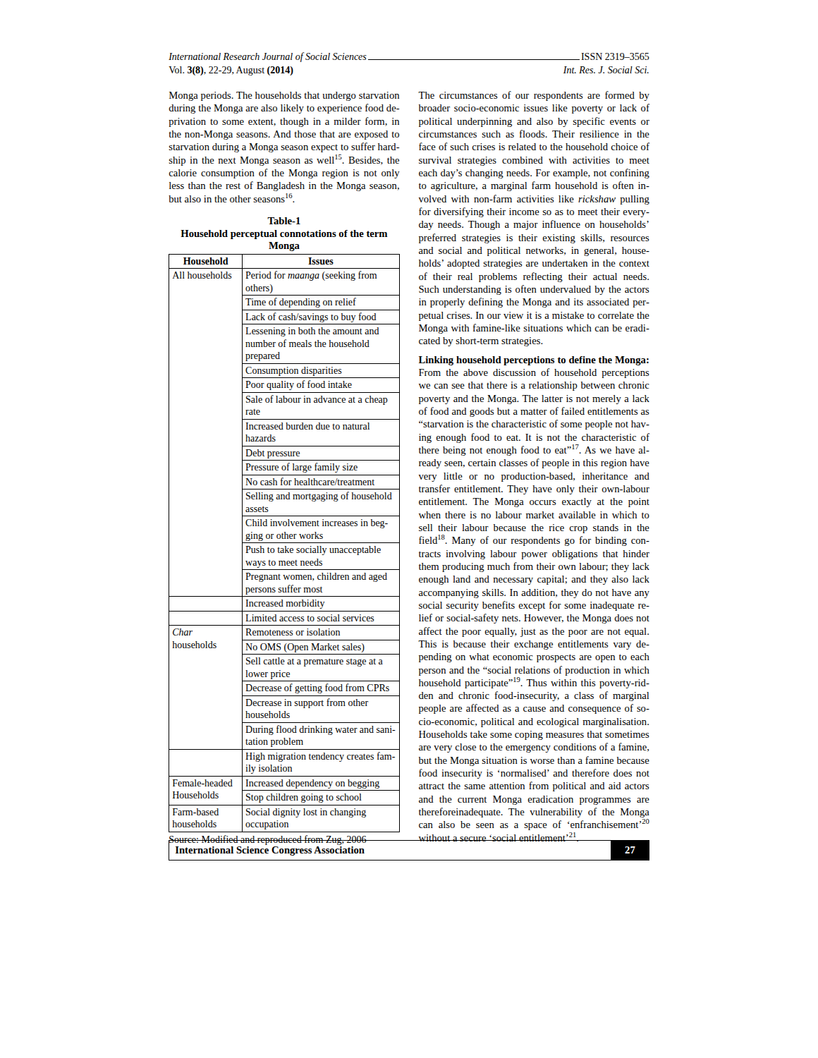International Research Journal of Social Sciences ISSN 2319–3565
Vol. 3(8), 22-29, August (2014) Int. Res. J. Social Sci.
Monga periods. The households that undergo starvation during the Monga are also likely to experience food deprivation to some extent, though in a milder form, in the non-Monga seasons. And those that are exposed to starvation during a Monga season expect to suffer hardship in the next Monga season as well15. Besides, the calorie consumption of the Monga region is not only less than the rest of Bangladesh in the Monga season, but also in the other seasons16.
Table-1
Household perceptual connotations of the term Monga
| Household | Issues |
| --- | --- |
| All households | Period for maanga (seeking from others) |
| Time of depending on relief |
| Lack of cash/savings to buy food |
| Lessening in both the amount and number of meals the household prepared |
| Consumption disparities |
| Poor quality of food intake |
| Sale of labour in advance at a cheap rate |
| Increased burden due to natural hazards |
| Debt pressure |
| Pressure of large family size |
| No cash for healthcare/treatment |
| Selling and mortgaging of household assets |
| Child involvement increases in begging or other works |
| Push to take socially unacceptable ways to meet needs |
| Pregnant women, children and aged persons suffer most |
| | Increased morbidity |
| | Limited access to social services |
| Char households | Remoteness or isolation |
| No OMS (Open Market sales) |
| Sell cattle at a premature stage at a lower price |
| Decrease of getting food from CPRs |
| Decrease in support from other households |
| During flood drinking water and sanitation problem |
| | High migration tendency creates family isolation |
| Female-headed Households | Increased dependency on begging |
| Stop children going to school |
| Farm-based households | Social dignity lost in changing occupation |
Source: Modified and reproduced from Zug, 2006
The circumstances of our respondents are formed by broader socio-economic issues like poverty or lack of political underpinning and also by specific events or circumstances such as floods. Their resilience in the face of such crises is related to the household choice of survival strategies combined with activities to meet each day’s changing needs. For example, not confining to agriculture, a marginal farm household is often involved with non-farm activities like rickshaw pulling for diversifying their income so as to meet their everyday needs. Though a major influence on households’ preferred strategies is their existing skills, resources and social and political networks, in general, households’ adopted strategies are undertaken in the context of their real problems reflecting their actual needs. Such understanding is often undervalued by the actors in properly defining the Monga and its associated perpetual crises. In our view it is a mistake to correlate the Monga with famine-like situations which can be eradicated by short-term strategies.
Linking household perceptions to define the Monga: From the above discussion of household perceptions we can see that there is a relationship between chronic poverty and the Monga. The latter is not merely a lack of food and goods but a matter of failed entitlements as “starvation is the characteristic of some people not having enough food to eat. It is not the characteristic of there being not enough food to eat”17. As we have already seen, certain classes of people in this region have very little or no production-based, inheritance and transfer entitlement. They have only their own-labour entitlement. The Monga occurs exactly at the point when there is no labour market available in which to sell their labour because the rice crop stands in the field18. Many of our respondents go for binding contracts involving labour power obligations that hinder them producing much from their own labour; they lack enough land and necessary capital; and they also lack accompanying skills. In addition, they do not have any social security benefits except for some inadequate relief or social-safety nets. However, the Monga does not affect the poor equally, just as the poor are not equal. This is because their exchange entitlements vary depending on what economic prospects are open to each person and the “social relations of production in which household participate”19. Thus within this poverty-ridden and chronic food-insecurity, a class of marginal people are affected as a cause and consequence of socio-economic, political and ecological marginalisation. Households take some coping measures that sometimes are very close to the emergency conditions of a famine, but the Monga situation is worse than a famine because food insecurity is ‘normalised’ and therefore does not attract the same attention from political and aid actors and the current Monga eradication programmes are thereforeinadequate. The vulnerability of the Monga can also be seen as a space of ‘enfranchisement’20 without a secure ‘social entitlement’21.
International Science Congress Association
27